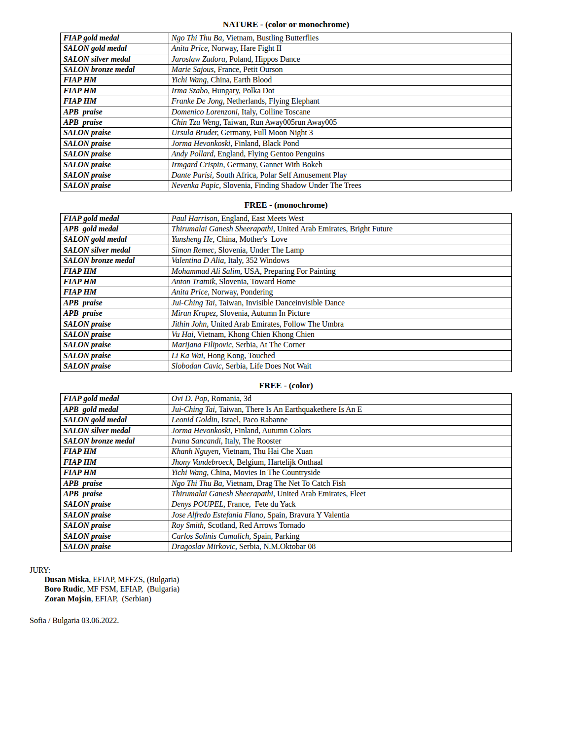NATURE - (color or monochrome)
| FIAP gold medal | Ngo Thi Thu Ba, Vietnam, Bustling Butterflies |
| SALON gold medal | Anita Price, Norway, Hare Fight II |
| SALON silver medal | Jaroslaw Zadora, Poland, Hippos Dance |
| SALON bronze medal | Marie Sajous, France, Petit Ourson |
| FIAP HM | Yichi Wang, China, Earth Blood |
| FIAP HM | Irma Szabo, Hungary, Polka Dot |
| FIAP HM | Franke De Jong, Netherlands, Flying Elephant |
| APB praise | Domenico Lorenzoni, Italy, Colline Toscane |
| APB praise | Chin Tzu Weng, Taiwan, Run Away005run Away005 |
| SALON praise | Ursula Bruder, Germany, Full Moon Night 3 |
| SALON praise | Jorma Hevonkoski, Finland, Black Pond |
| SALON praise | Andy Pollard, England, Flying Gentoo Penguins |
| SALON praise | Irmgard Crispin, Germany, Gannet With Bokeh |
| SALON praise | Dante Parisi, South Africa, Polar Self Amusement Play |
| SALON praise | Nevenka Papic, Slovenia, Finding Shadow Under The Trees |
FREE - (monochrome)
| FIAP gold medal | Paul Harrison, England, East Meets West |
| APB gold medal | Thirumalai Ganesh Sheerapathi, United Arab Emirates, Bright Future |
| SALON gold medal | Yunsheng He, China, Mother's Love |
| SALON silver medal | Simon Remec, Slovenia, Under The Lamp |
| SALON bronze medal | Valentina D Alia, Italy, 352 Windows |
| FIAP HM | Mohammad Ali Salim, USA, Preparing For Painting |
| FIAP HM | Anton Tratnik, Slovenia, Toward Home |
| FIAP HM | Anita Price, Norway, Pondering |
| APB praise | Jui-Ching Tai, Taiwan, Invisible Danceinvisible Dance |
| APB praise | Miran Krapez, Slovenia, Autumn In Picture |
| SALON praise | Jithin John, United Arab Emirates, Follow The Umbra |
| SALON praise | Vu Hai, Vietnam, Khong Chien Khong Chien |
| SALON praise | Marijana Filipovic, Serbia, At The Corner |
| SALON praise | Li Ka Wai, Hong Kong, Touched |
| SALON praise | Slobodan Cavic, Serbia, Life Does Not Wait |
FREE - (color)
| FIAP gold medal | Ovi D. Pop, Romania, 3d |
| APB gold medal | Jui-Ching Tai, Taiwan, There Is An Earthquakethere Is An E |
| SALON gold medal | Leonid Goldin, Israel, Paco Rabanne |
| SALON silver medal | Jorma Hevonkoski, Finland, Autumn Colors |
| SALON bronze medal | Ivana Sancandi, Italy, The Rooster |
| FIAP HM | Khanh Nguyen, Vietnam, Thu Hai Che Xuan |
| FIAP HM | Jhony Vandebroeck, Belgium, Hartelijk Onthaal |
| FIAP HM | Yichi Wang, China, Movies In The Countryside |
| APB praise | Ngo Thi Thu Ba, Vietnam, Drag The Net To Catch Fish |
| APB praise | Thirumalai Ganesh Sheerapathi, United Arab Emirates, Fleet |
| SALON praise | Denys POUPEL, France, Fete du Yack |
| SALON praise | Jose Alfredo Estefania Flano, Spain, Bravura Y Valentia |
| SALON praise | Roy Smith, Scotland, Red Arrows Tornado |
| SALON praise | Carlos Solinis Camalich, Spain, Parking |
| SALON praise | Dragoslav Mirkovic, Serbia, N.M.Oktobar 08 |
JURY:
Dusan Miska, EFIAP, MFFZS, (Bulgaria)
Boro Rudic, MF FSM, EFIAP, (Bulgaria)
Zoran Mojsin, EFIAP, (Serbian)
Sofia / Bulgaria 03.06.2022.